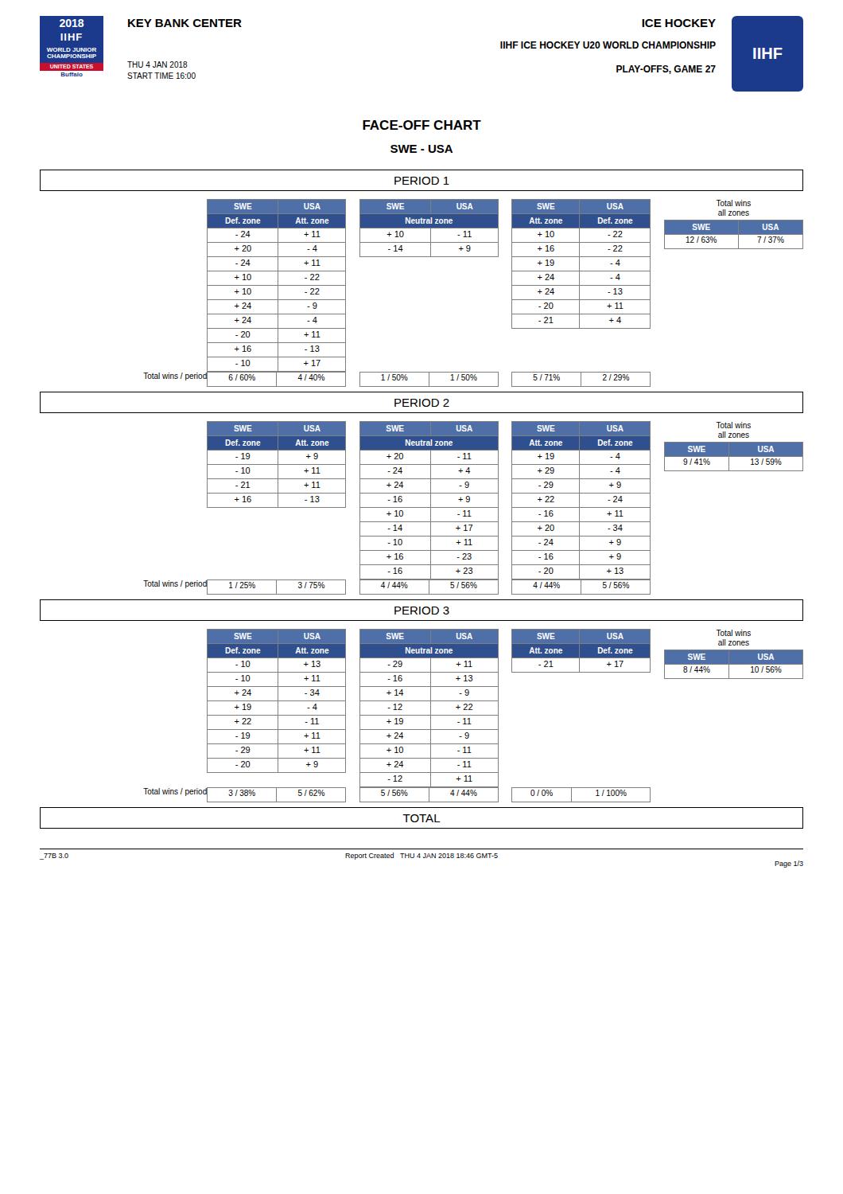2018
IIHF
WORLD JUNIOR
CHAMPIONSHIP
UNITED STATES
Buffalo
KEY BANK CENTER
ICE HOCKEY
IIHF ICE HOCKEY U20 WORLD CHAMPIONSHIP
THU 4 JAN 2018
START TIME 16:00
PLAY-OFFS, GAME 27
IIHF
FACE-OFF CHART
SWE - USA
PERIOD 1
| | / SWE / USA / / --- / --- / / Def. zone / Att. zone / / - 24 / + 11 / / + 20 / - 4 / / - 24 / + 11 / / + 10 / - 22 / / + 10 / - 22 / / + 24 / - 9 / / + 24 / - 4 / / - 20 / + 11 / / + 16 / - 13 / / - 10 / + 17 / | | / SWE / USA / / --- / --- / / Neutral zone / / + 10 / - 11 / / - 14 / + 9 / | | / SWE / USA / / --- / --- / / Att. zone / Def. zone / / + 10 / - 22 / / + 16 / - 22 / / + 19 / - 4 / / + 24 / - 4 / / + 24 / - 13 / / - 20 / + 11 / / - 21 / + 4 / | | Total wins all zones / SWE / USA / / --- / --- / / 12 / 63% / 7 / 37% / |
| Total wins / period | / 6 / 60% / 4 / 40% / | | / 1 / 50% / 1 / 50% / | | / 5 / 71% / 2 / 29% / | | |
PERIOD 2
| | / SWE / USA / / --- / --- / / Def. zone / Att. zone / / - 19 / + 9 / / - 10 / + 11 / / - 21 / + 11 / / + 16 / - 13 / | | / SWE / USA / / --- / --- / / Neutral zone / / + 20 / - 11 / / - 24 / + 4 / / + 24 / - 9 / / - 16 / + 9 / / + 10 / - 11 / / - 14 / + 17 / / - 10 / + 11 / / + 16 / - 23 / / - 16 / + 23 / | | / SWE / USA / / --- / --- / / Att. zone / Def. zone / / + 19 / - 4 / / + 29 / - 4 / / - 29 / + 9 / / + 22 / - 24 / / - 16 / + 11 / / + 20 / - 34 / / - 24 / + 9 / / - 16 / + 9 / / - 20 / + 13 / | | Total wins all zones / SWE / USA / / --- / --- / / 9 / 41% / 13 / 59% / |
| Total wins / period | / 1 / 25% / 3 / 75% / | | / 4 / 44% / 5 / 56% / | | / 4 / 44% / 5 / 56% / | | |
PERIOD 3
| | / SWE / USA / / --- / --- / / Def. zone / Att. zone / / - 10 / + 13 / / - 10 / + 11 / / + 24 / - 34 / / + 19 / - 4 / / + 22 / - 11 / / - 19 / + 11 / / - 29 / + 11 / / - 20 / + 9 / | | / SWE / USA / / --- / --- / / Neutral zone / / - 29 / + 11 / / - 16 / + 13 / / + 14 / - 9 / / - 12 / + 22 / / + 19 / - 11 / / + 24 / - 9 / / + 10 / - 11 / / + 24 / - 11 / / - 12 / + 11 / | | / SWE / USA / / --- / --- / / Att. zone / Def. zone / / - 21 / + 17 / | | Total wins all zones / SWE / USA / / --- / --- / / 8 / 44% / 10 / 56% / |
| Total wins / period | / 3 / 38% / 5 / 62% / | | / 5 / 56% / 4 / 44% / | | / 0 / 0% / 1 / 100% / | | |
TOTAL
_77B 3.0
Report Created THU 4 JAN 2018 18:46 GMT-5
Page 1/3